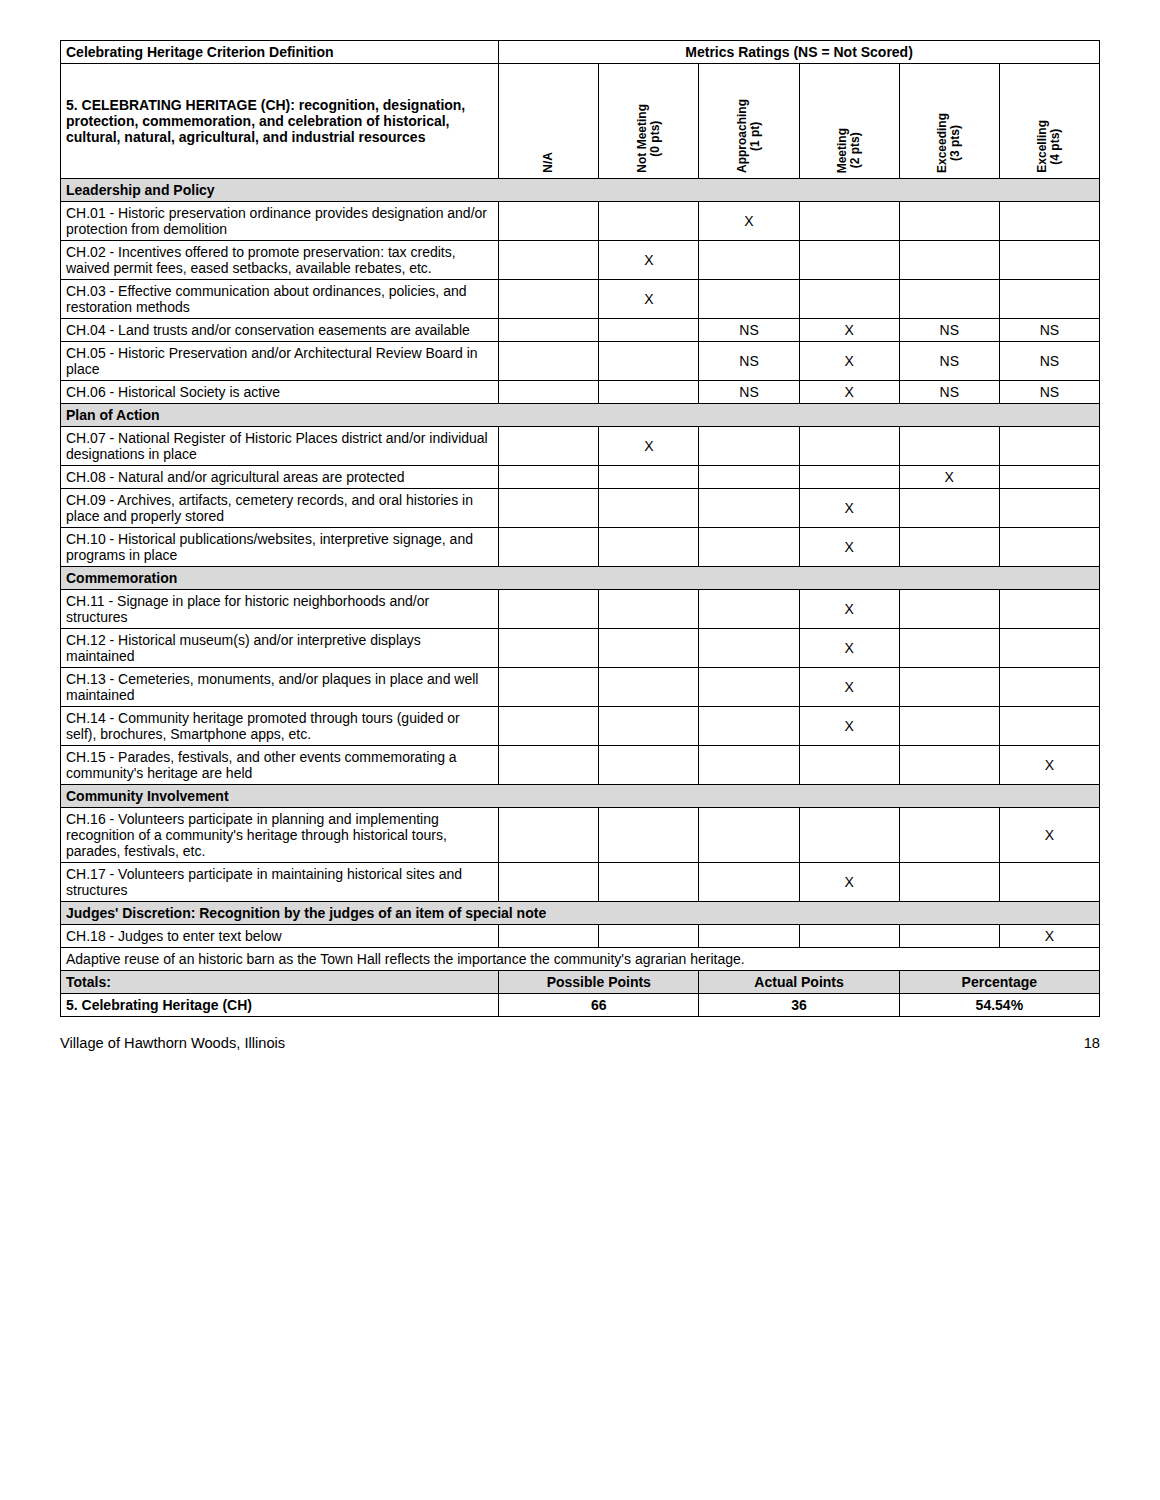| Celebrating Heritage Criterion Definition | Metrics Ratings (NS = Not Scored) |
| 5. CELEBRATING HERITAGE (CH): recognition, designation, protection, commemoration, and celebration of historical, cultural, natural, agricultural, and industrial resources | N/A | Not Meeting (0 pts) | Approaching (1 pt) | Meeting (2 pts) | Exceeding (3 pts) | Excelling (4 pts) |
| Leadership and Policy |
| CH.01 - Historic preservation ordinance provides designation and/or protection from demolition | | | X | | | |
| CH.02 - Incentives offered to promote preservation: tax credits, waived permit fees, eased setbacks, available rebates, etc. | | X | | | | |
| CH.03 - Effective communication about ordinances, policies, and restoration methods | | X | | | | |
| CH.04 - Land trusts and/or conservation easements are available | | | NS | X | NS | NS |
| CH.05 - Historic Preservation and/or Architectural Review Board in place | | | NS | X | NS | NS |
| CH.06 - Historical Society is active | | | NS | X | NS | NS |
| Plan of Action |
| CH.07 - National Register of Historic Places district and/or individual designations in place | | X | | | | |
| CH.08 - Natural and/or agricultural areas are protected | | | | | X | |
| CH.09 - Archives, artifacts, cemetery records, and oral histories in place and properly stored | | | | X | | |
| CH.10 - Historical publications/websites, interpretive signage, and programs in place | | | | X | | |
| Commemoration |
| CH.11 - Signage in place for historic neighborhoods and/or structures | | | | X | | |
| CH.12 - Historical museum(s) and/or interpretive displays maintained | | | | X | | |
| CH.13 - Cemeteries, monuments, and/or plaques in place and well maintained | | | | X | | |
| CH.14 - Community heritage promoted through tours (guided or self), brochures, Smartphone apps, etc. | | | | X | | |
| CH.15 - Parades, festivals, and other events commemorating a community's heritage are held | | | | | | X |
| Community Involvement |
| CH.16 - Volunteers participate in planning and implementing recognition of a community's heritage through historical tours, parades, festivals, etc. | | | | | | X |
| CH.17 - Volunteers participate in maintaining historical sites and structures | | | | X | | |
| Judges' Discretion: Recognition by the judges of an item of special note |
| CH.18 - Judges to enter text below | | | | | | X |
| Adaptive reuse of an historic barn as the Town Hall reflects the importance the community's agrarian heritage. |
| Totals: | Possible Points | Actual Points | Percentage |
| 5. Celebrating Heritage (CH) | 66 | 36 | 54.54% |
Village of Hawthorn Woods, Illinois
18